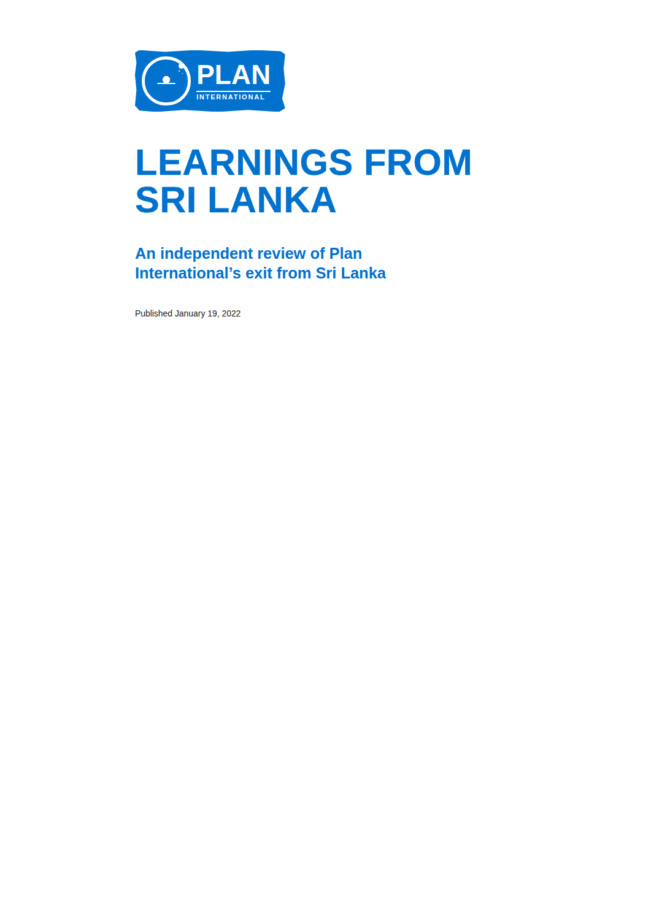PLAN INTERNATIONAL
Learnings from Sri Lanka
An independent review of Plan International’s exit from Sri Lanka
Published January 19, 2022